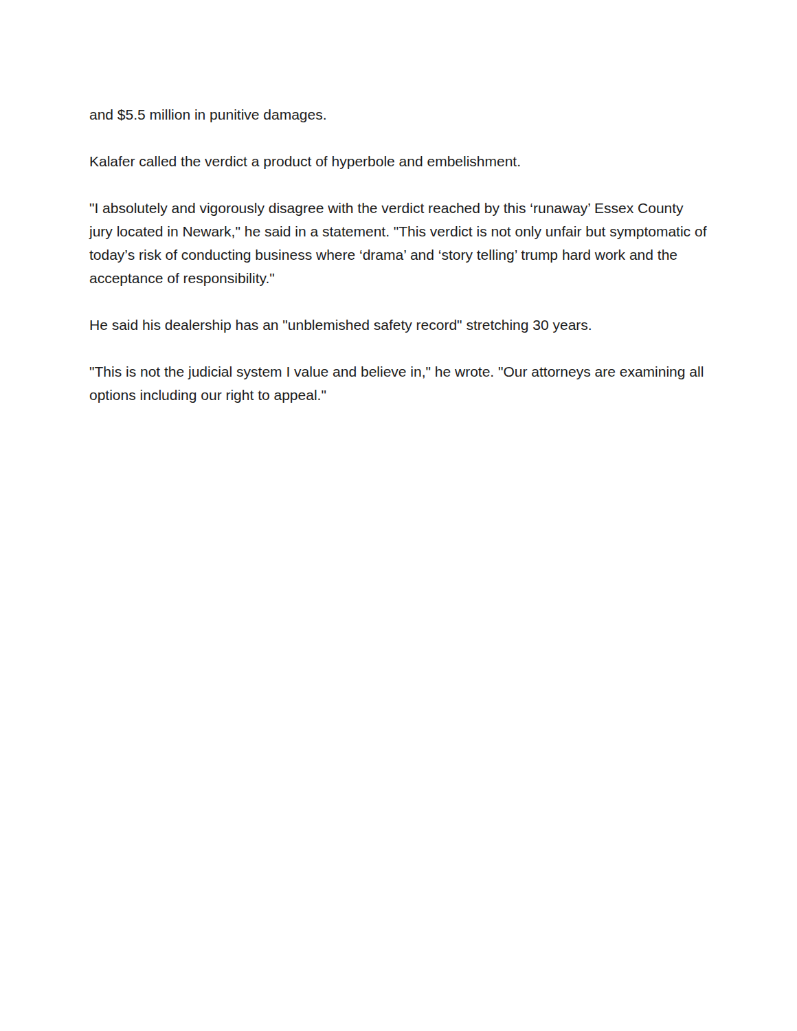and $5.5 million in punitive damages.
Kalafer called the verdict a product of hyperbole and embelishment.
"I absolutely and vigorously disagree with the verdict reached by this ‘runaway’ Essex County jury located in Newark," he said in a statement. "This verdict is not only unfair but symptomatic of today’s risk of conducting business where ‘drama’ and ‘story telling’ trump hard work and the acceptance of responsibility."
He said his dealership has an "unblemished safety record" stretching 30 years.
"This is not the judicial system I value and believe in," he wrote. "Our attorneys are examining all options including our right to appeal."